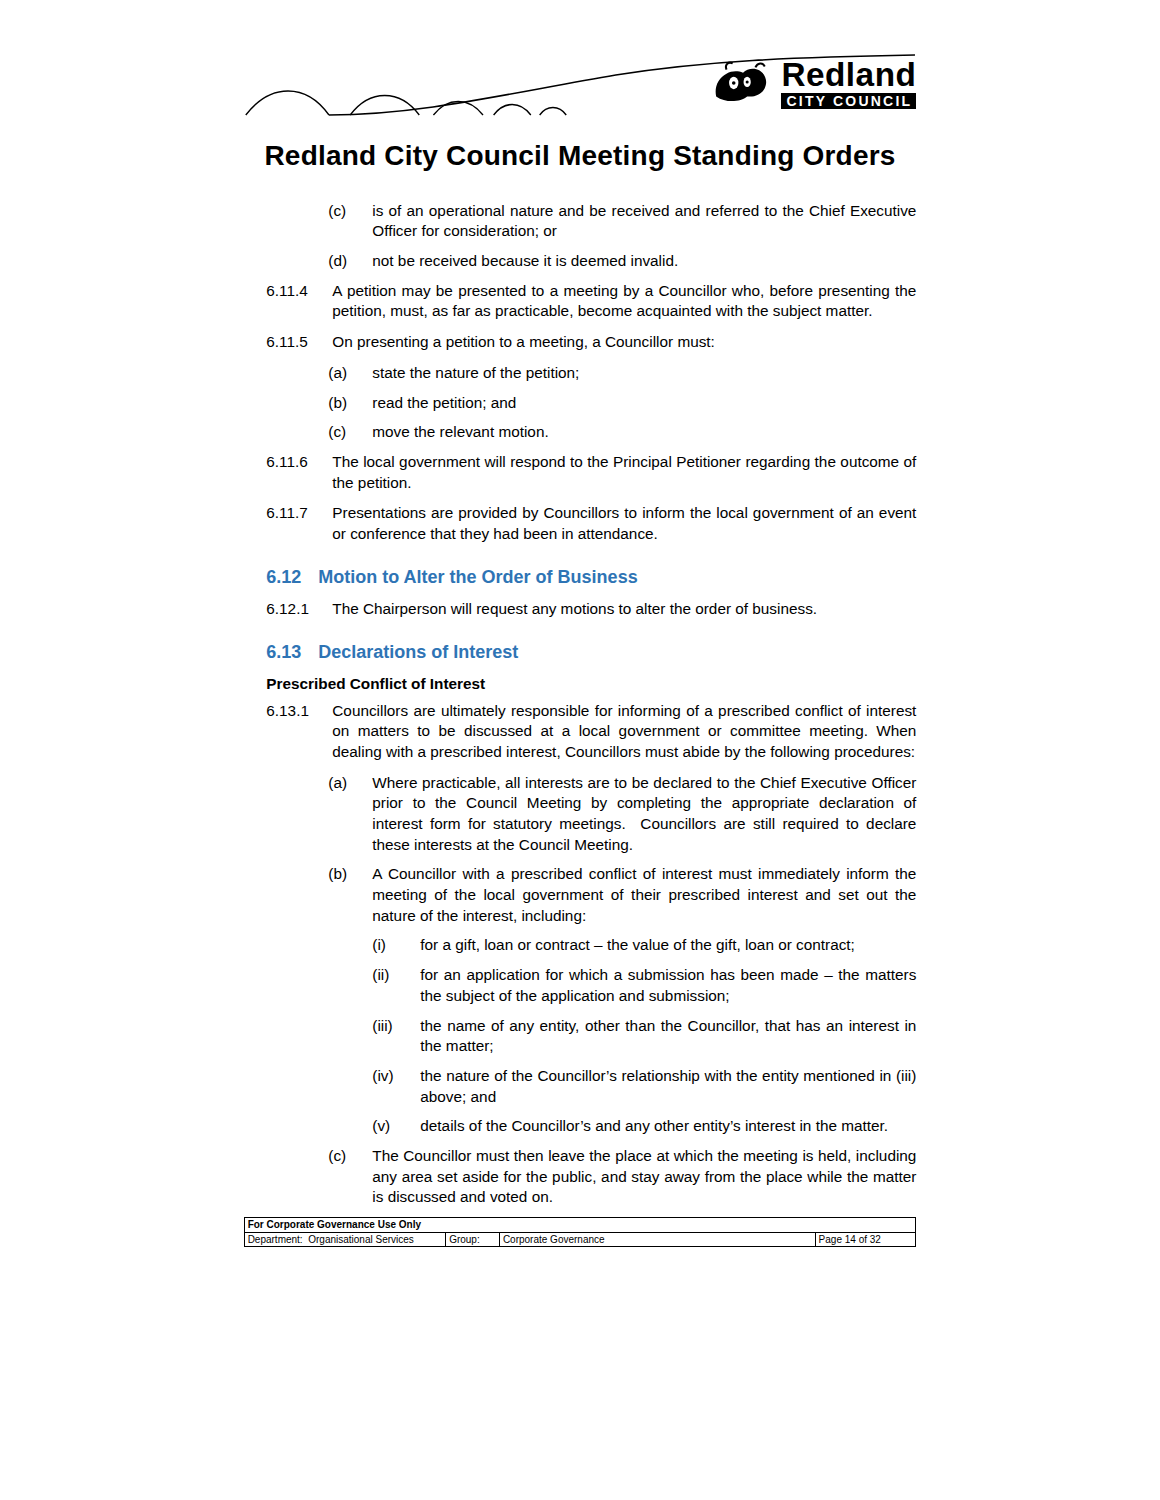Redland CITY COUNCIL
Redland City Council Meeting Standing Orders
(c)
is of an operational nature and be received and referred to the Chief Executive Officer for consideration; or
(d)
not be received because it is deemed invalid.
6.11.4
A petition may be presented to a meeting by a Councillor who, before presenting the petition, must, as far as practicable, become acquainted with the subject matter.
6.11.5
On presenting a petition to a meeting, a Councillor must:
(a)
state the nature of the petition;
(b)
read the petition; and
(c)
move the relevant motion.
6.11.6
The local government will respond to the Principal Petitioner regarding the outcome of the petition.
6.11.7
Presentations are provided by Councillors to inform the local government of an event or conference that they had been in attendance.
6.12 Motion to Alter the Order of Business
6.12.1
The Chairperson will request any motions to alter the order of business.
6.13 Declarations of Interest
Prescribed Conflict of Interest
6.13.1
Councillors are ultimately responsible for informing of a prescribed conflict of interest on matters to be discussed at a local government or committee meeting. When dealing with a prescribed interest, Councillors must abide by the following procedures:
(a)
Where practicable, all interests are to be declared to the Chief Executive Officer prior to the Council Meeting by completing the appropriate declaration of interest form for statutory meetings. Councillors are still required to declare these interests at the Council Meeting.
(b)
A Councillor with a prescribed conflict of interest must immediately inform the meeting of the local government of their prescribed interest and set out the nature of the interest, including:
(i)
for a gift, loan or contract – the value of the gift, loan or contract;
(ii)
for an application for which a submission has been made – the matters the subject of the application and submission;
(iii)
the name of any entity, other than the Councillor, that has an interest in the matter;
(iv)
the nature of the Councillor’s relationship with the entity mentioned in (iii) above; and
(v)
details of the Councillor’s and any other entity’s interest in the matter.
(c)
The Councillor must then leave the place at which the meeting is held, including any area set aside for the public, and stay away from the place while the matter is discussed and voted on.
For Corporate Governance Use Only
| Department: Organisational Services | Group: | Corporate Governance | Page 14 of 32 |